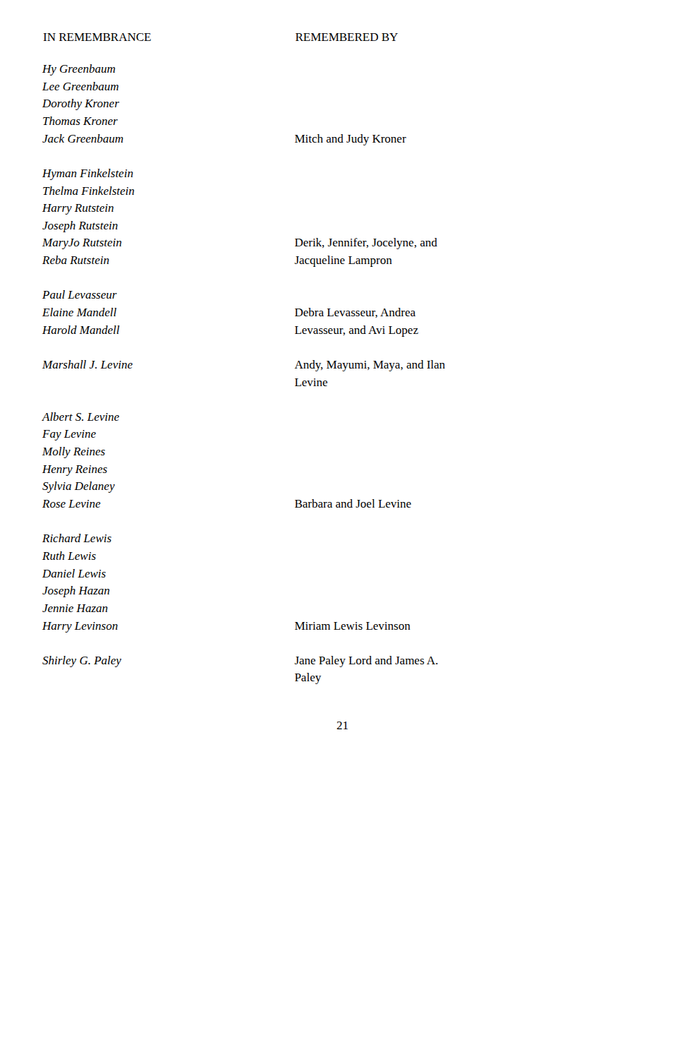| IN REMEMBRANCE | REMEMBERED BY |
| --- | --- |
| Hy Greenbaum | |
| Lee Greenbaum | |
| Dorothy Kroner | |
| Thomas Kroner | |
| Jack Greenbaum | Mitch and Judy Kroner |
| Hyman Finkelstein | |
| Thelma Finkelstein | |
| Harry Rutstein | |
| Joseph Rutstein | |
| MaryJo Rutstein | Derik, Jennifer, Jocelyne, and |
| Reba Rutstein | Jacqueline Lampron |
| Paul Levasseur | |
| Elaine Mandell | Debra Levasseur, Andrea |
| Harold Mandell | Levasseur, and Avi Lopez |
| Marshall J. Levine | Andy, Mayumi, Maya, and Ilan Levine |
| Albert S. Levine | |
| Fay Levine | |
| Molly Reines | |
| Henry Reines | |
| Sylvia Delaney | |
| Rose Levine | Barbara and Joel Levine |
| Richard Lewis | |
| Ruth Lewis | |
| Daniel Lewis | |
| Joseph Hazan | |
| Jennie Hazan | |
| Harry Levinson | Miriam Lewis Levinson |
| Shirley G. Paley | Jane Paley Lord and James A. Paley |
21